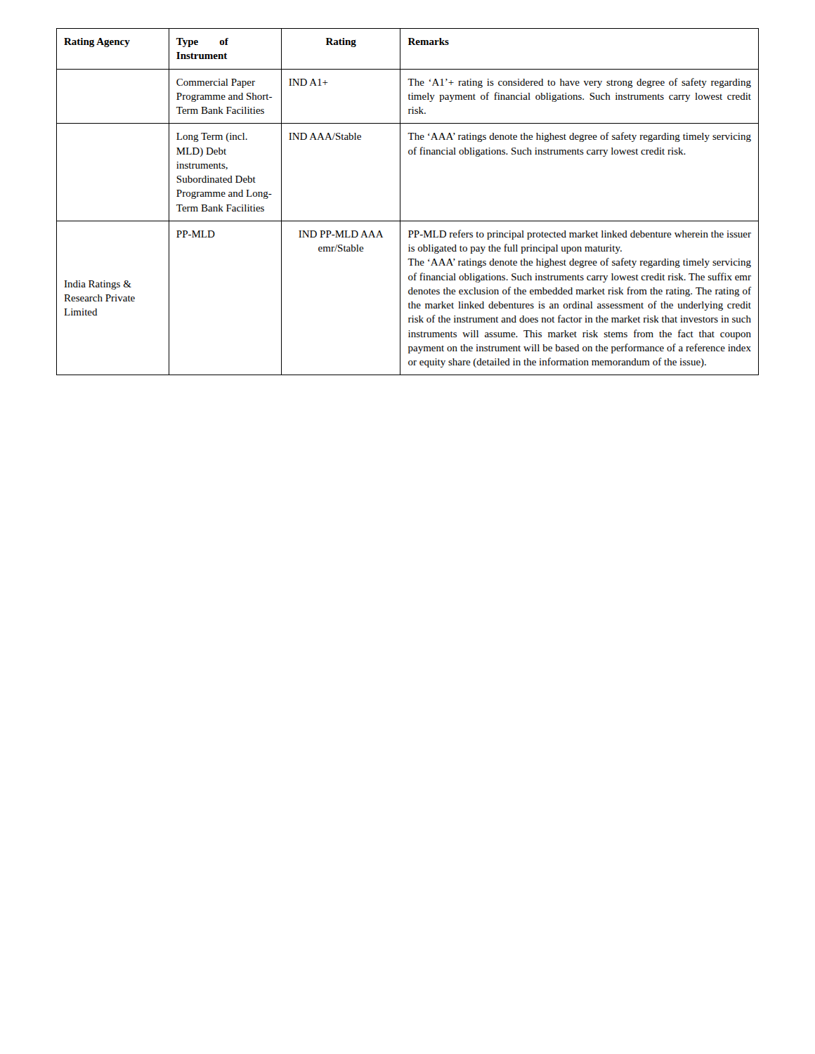| Rating Agency | Type of Instrument | Rating | Remarks |
| --- | --- | --- | --- |
| | Commercial Paper Programme and Short-Term Bank Facilities | IND A1+ | The ‘A1’+ rating is considered to have very strong degree of safety regarding timely payment of financial obligations. Such instruments carry lowest credit risk. |
| | Long Term (incl. MLD) Debt instruments, Subordinated Debt Programme and Long-Term Bank Facilities | IND AAA/Stable | The ‘AAA’ ratings denote the highest degree of safety regarding timely servicing of financial obligations. Such instruments carry lowest credit risk. |
| India Ratings & Research Private Limited | PP-MLD | IND PP-MLD AAA emr/Stable | PP-MLD refers to principal protected market linked debenture wherein the issuer is obligated to pay the full principal upon maturity. The ‘AAA’ ratings denote the highest degree of safety regarding timely servicing of financial obligations. Such instruments carry lowest credit risk. The suffix emr denotes the exclusion of the embedded market risk from the rating. The rating of the market linked debentures is an ordinal assessment of the underlying credit risk of the instrument and does not factor in the market risk that investors in such instruments will assume. This market risk stems from the fact that coupon payment on the instrument will be based on the performance of a reference index or equity share (detailed in the information memorandum of the issue). |